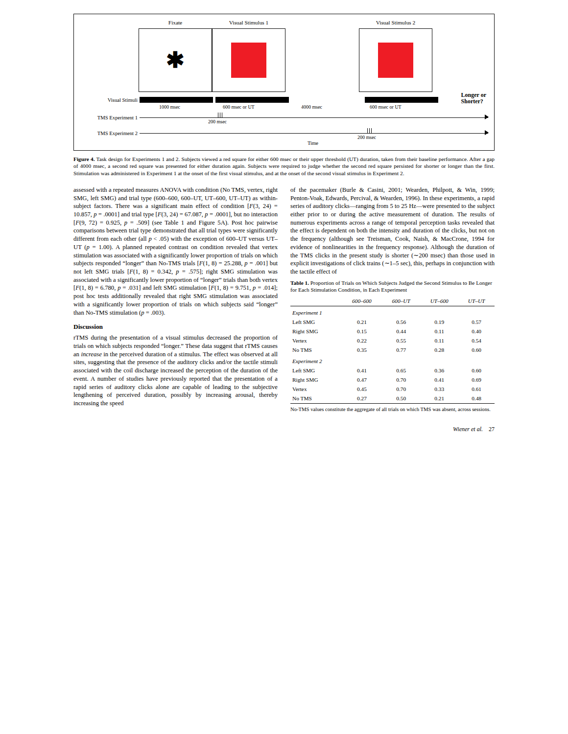Fixate
✱
Visual Stimulus 1
Visual Stimulus 2
Visual Stimuli
1000 msec
600 msec or UT
4000 msec
600 msec or UT
Longer or
Shorter?
TMS Experiment 1
200 msec
TMS Experiment 2
200 msec
Time
Figure 4. Task design for Experiments 1 and 2. Subjects viewed a red square for either 600 msec or their upper threshold (UT) duration, taken from their baseline performance. After a gap of 4000 msec, a second red square was presented for either duration again. Subjects were required to judge whether the second red square persisted for shorter or longer than the first. Stimulation was administered in Experiment 1 at the onset of the first visual stimulus, and at the onset of the second visual stimulus in Experiment 2.
assessed with a repeated measures ANOVA with condition (No TMS, vertex, right SMG, left SMG) and trial type (600–600, 600–UT, UT–600, UT–UT) as within-subject factors. There was a significant main effect of condition [F(3, 24) = 10.857, p = .0001] and trial type [F(3, 24) = 67.087, p = .0001], but no interaction [F(9, 72) = 0.925, p = .509] (see Table 1 and Figure 5A). Post hoc pairwise comparisons between trial type demonstrated that all trial types were significantly different from each other (all p < .05) with the exception of 600–UT versus UT–UT (p = 1.00). A planned repeated contrast on condition revealed that vertex stimulation was associated with a significantly lower proportion of trials on which subjects responded “longer” than No-TMS trials [F(1, 8) = 25.288, p = .001] but not left SMG trials [F(1, 8) = 0.342, p = .575]; right SMG stimulation was associated with a significantly lower proportion of “longer” trials than both vertex [F(1, 8) = 6.780, p = .031] and left SMG stimulation [F(1, 8) = 9.751, p = .014]; post hoc tests additionally revealed that right SMG stimulation was associated with a significantly lower proportion of trials on which subjects said “longer” than No-TMS stimulation (p = .003).
Discussion
rTMS during the presentation of a visual stimulus decreased the proportion of trials on which subjects responded “longer.” These data suggest that rTMS causes an increase in the perceived duration of a stimulus. The effect was observed at all sites, suggesting that the presence of the auditory clicks and/or the tactile stimuli associated with the coil discharge increased the perception of the duration of the event. A number of studies have previously reported that the presentation of a rapid series of auditory clicks alone are capable of leading to the subjective lengthening of perceived duration, possibly by increasing arousal, thereby increasing the speed
of the pacemaker (Burle & Casini, 2001; Wearden, Philpott, & Win, 1999; Penton-Voak, Edwards, Percival, & Wearden, 1996). In these experiments, a rapid series of auditory clicks—ranging from 5 to 25 Hz—were presented to the subject either prior to or during the active measurement of duration. The results of numerous experiments across a range of temporal perception tasks revealed that the effect is dependent on both the intensity and duration of the clicks, but not on the frequency (although see Treisman, Cook, Naish, & MacCrone, 1994 for evidence of nonlinearities in the frequency response). Although the duration of the TMS clicks in the present study is shorter (∼200 msec) than those used in explicit investigations of click trains (∼1–5 sec), this, perhaps in conjunction with the tactile effect of
Table 1. Proportion of Trials on Which Subjects Judged the Second Stimulus to Be Longer for Each Stimulation Condition, in Each Experiment
| | 600–600 | 600–UT | UT–600 | UT–UT |
| --- | --- | --- | --- | --- |
| Experiment 1 |
| Left SMG | 0.21 | 0.56 | 0.19 | 0.57 |
| Right SMG | 0.15 | 0.44 | 0.11 | 0.40 |
| Vertex | 0.22 | 0.55 | 0.11 | 0.54 |
| No TMS | 0.35 | 0.77 | 0.28 | 0.60 |
| Experiment 2 |
| Left SMG | 0.41 | 0.65 | 0.36 | 0.60 |
| Right SMG | 0.47 | 0.70 | 0.41 | 0.69 |
| Vertex | 0.45 | 0.70 | 0.33 | 0.61 |
| No TMS | 0.27 | 0.50 | 0.21 | 0.48 |
No-TMS values constitute the aggregate of all trials on which TMS was absent, across sessions.
Wiener et al. 27